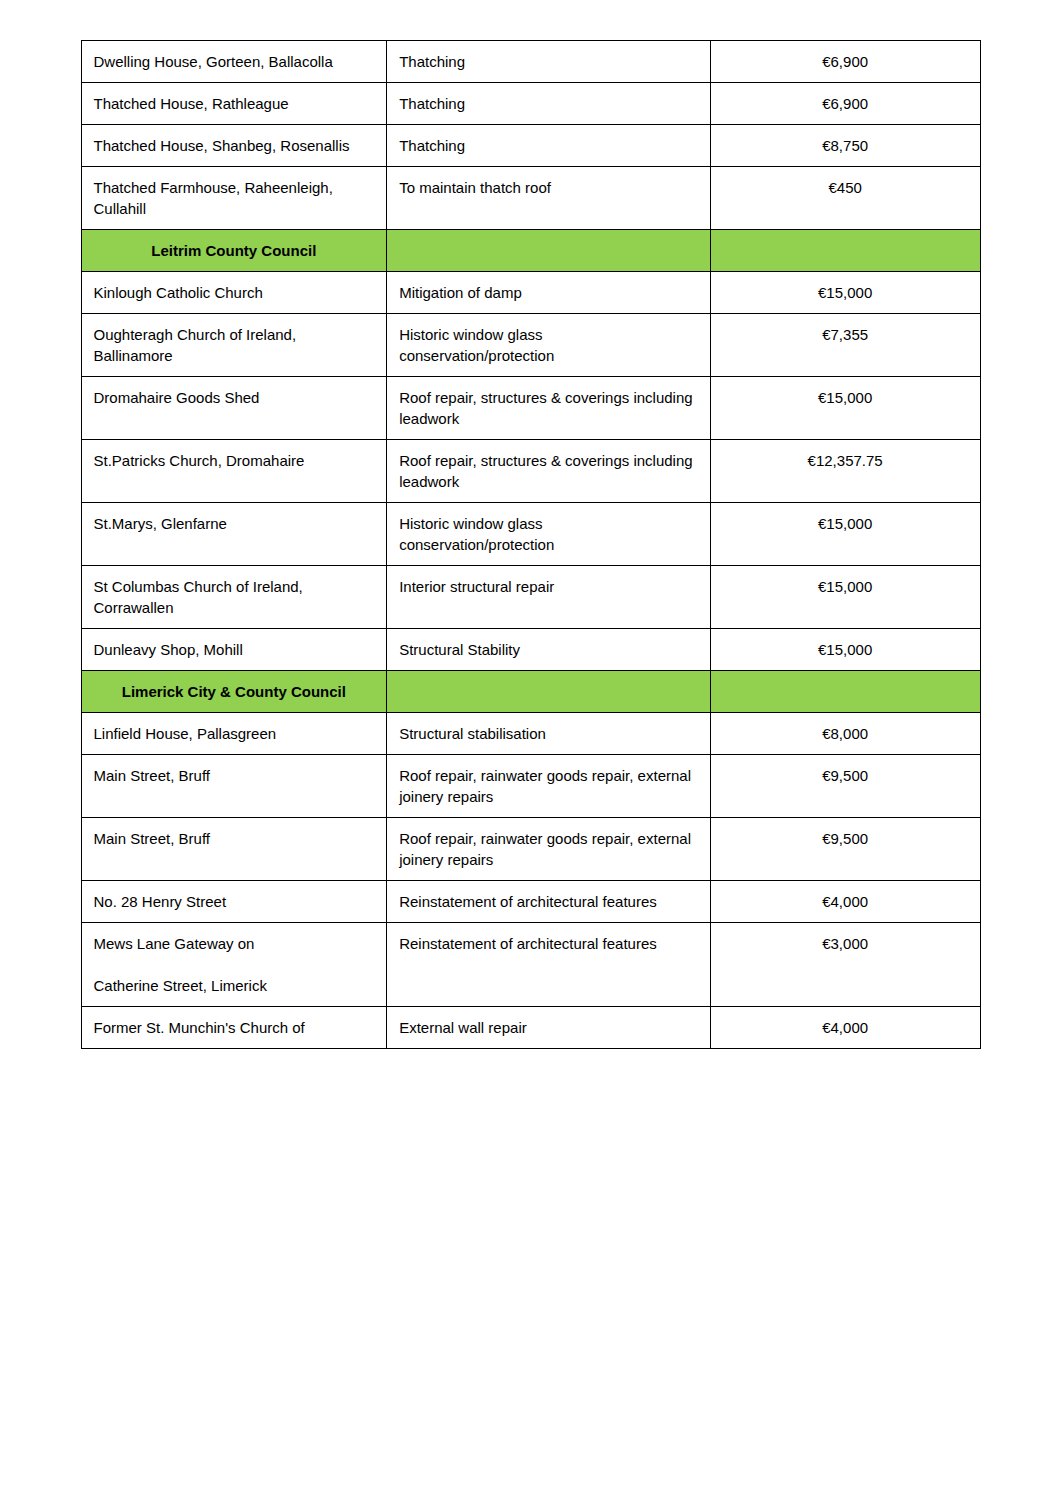| Dwelling House, Gorteen, Ballacolla | Thatching | €6,900 |
| Thatched House, Rathleague | Thatching | €6,900 |
| Thatched House, Shanbeg, Rosenallis | Thatching | €8,750 |
| Thatched Farmhouse, Raheenleigh, Cullahill | To maintain thatch roof | €450 |
| Leitrim County Council | | |
| Kinlough Catholic Church | Mitigation of damp | €15,000 |
| Oughteragh Church of Ireland, Ballinamore | Historic window glass conservation/protection | €7,355 |
| Dromahaire Goods Shed | Roof repair, structures & coverings including leadwork | €15,000 |
| St.Patricks Church, Dromahaire | Roof repair, structures & coverings including leadwork | €12,357.75 |
| St.Marys, Glenfarne | Historic window glass conservation/protection | €15,000 |
| St Columbas Church of Ireland, Corrawallen | Interior structural repair | €15,000 |
| Dunleavy Shop, Mohill | Structural Stability | €15,000 |
| Limerick City & County Council | | |
| Linfield House, Pallasgreen | Structural stabilisation | €8,000 |
| Main Street, Bruff | Roof repair, rainwater goods repair, external joinery repairs | €9,500 |
| Main Street, Bruff | Roof repair, rainwater goods repair, external joinery repairs | €9,500 |
| No. 28 Henry Street | Reinstatement of architectural features | €4,000 |
| Mews Lane Gateway on Catherine Street, Limerick | Reinstatement of architectural features | €3,000 |
| Former St. Munchin's Church of | External wall repair | €4,000 |